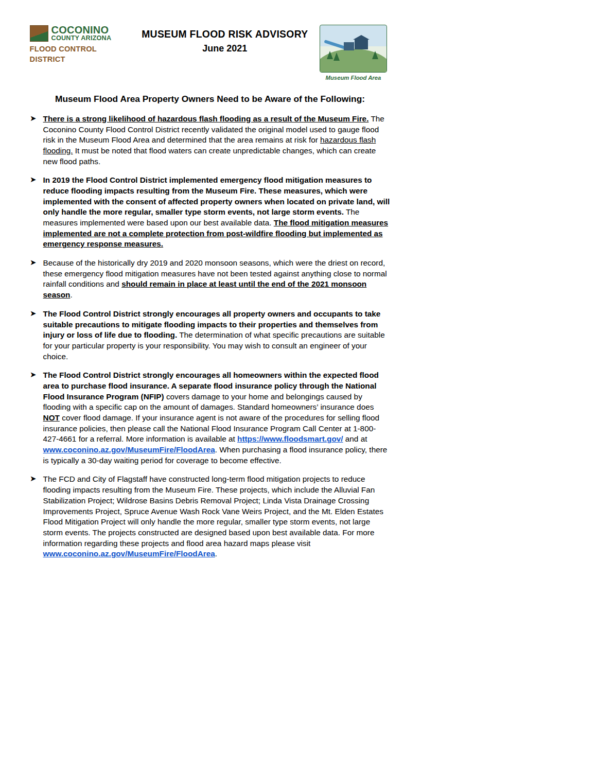COCONINO
COUNTY ARIZONA
FLOOD CONTROL DISTRICT
MUSEUM FLOOD RISK ADVISORY
June 2021
Museum Flood Area
Museum Flood Area Property Owners Need to be Aware of the Following:
There is a strong likelihood of hazardous flash flooding as a result of the Museum Fire. The Coconino County Flood Control District recently validated the original model used to gauge flood risk in the Museum Flood Area and determined that the area remains at risk for hazardous flash flooding. It must be noted that flood waters can create unpredictable changes, which can create new flood paths.
In 2019 the Flood Control District implemented emergency flood mitigation measures to reduce flooding impacts resulting from the Museum Fire. These measures, which were implemented with the consent of affected property owners when located on private land, will only handle the more regular, smaller type storm events, not large storm events. The measures implemented were based upon our best available data. The flood mitigation measures implemented are not a complete protection from post-wildfire flooding but implemented as emergency response measures.
Because of the historically dry 2019 and 2020 monsoon seasons, which were the driest on record, these emergency flood mitigation measures have not been tested against anything close to normal rainfall conditions and should remain in place at least until the end of the 2021 monsoon season.
The Flood Control District strongly encourages all property owners and occupants to take suitable precautions to mitigate flooding impacts to their properties and themselves from injury or loss of life due to flooding. The determination of what specific precautions are suitable for your particular property is your responsibility. You may wish to consult an engineer of your choice.
The Flood Control District strongly encourages all homeowners within the expected flood area to purchase flood insurance. A separate flood insurance policy through the National Flood Insurance Program (NFIP) covers damage to your home and belongings caused by flooding with a specific cap on the amount of damages. Standard homeowners’ insurance does NOT cover flood damage. If your insurance agent is not aware of the procedures for selling flood insurance policies, then please call the National Flood Insurance Program Call Center at 1-800-427-4661 for a referral. More information is available at https://www.floodsmart.gov/ and at www.coconino.az.gov/MuseumFire/FloodArea. When purchasing a flood insurance policy, there is typically a 30-day waiting period for coverage to become effective.
The FCD and City of Flagstaff have constructed long-term flood mitigation projects to reduce flooding impacts resulting from the Museum Fire. These projects, which include the Alluvial Fan Stabilization Project; Wildrose Basins Debris Removal Project; Linda Vista Drainage Crossing Improvements Project, Spruce Avenue Wash Rock Vane Weirs Project, and the Mt. Elden Estates Flood Mitigation Project will only handle the more regular, smaller type storm events, not large storm events. The projects constructed are designed based upon best available data. For more information regarding these projects and flood area hazard maps please visit www.coconino.az.gov/MuseumFire/FloodArea.